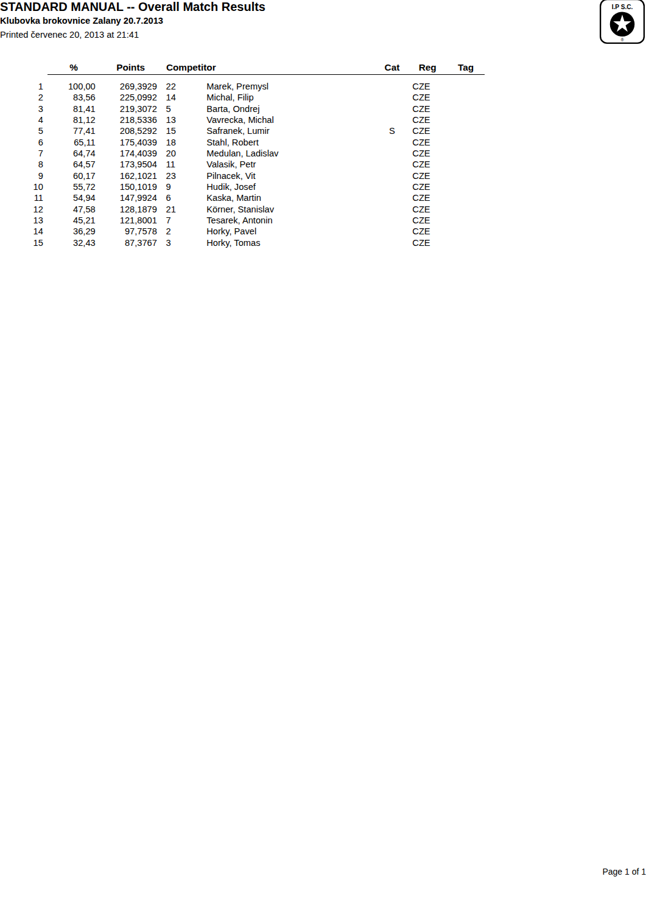STANDARD MANUAL -- Overall Match Results
Klubovka brokovnice Zalany 20.7.2013
Printed červenec 20, 2013 at 21:41
I.P S.C. ®
| | % | Points | Competitor | Cat | Reg | Tag |
| --- | --- | --- | --- | --- | --- | --- |
| 1 | 100,00 | 269,3929 | 22 | Marek, Premysl | | CZE | |
| 2 | 83,56 | 225,0992 | 14 | Michal, Filip | | CZE | |
| 3 | 81,41 | 219,3072 | 5 | Barta, Ondrej | | CZE | |
| 4 | 81,12 | 218,5336 | 13 | Vavrecka, Michal | | CZE | |
| 5 | 77,41 | 208,5292 | 15 | Safranek, Lumir | S | CZE | |
| 6 | 65,11 | 175,4039 | 18 | Stahl, Robert | | CZE | |
| 7 | 64,74 | 174,4039 | 20 | Medulan, Ladislav | | CZE | |
| 8 | 64,57 | 173,9504 | 11 | Valasik, Petr | | CZE | |
| 9 | 60,17 | 162,1021 | 23 | Pilnacek, Vit | | CZE | |
| 10 | 55,72 | 150,1019 | 9 | Hudik, Josef | | CZE | |
| 11 | 54,94 | 147,9924 | 6 | Kaska, Martin | | CZE | |
| 12 | 47,58 | 128,1879 | 21 | Körner, Stanislav | | CZE | |
| 13 | 45,21 | 121,8001 | 7 | Tesarek, Antonin | | CZE | |
| 14 | 36,29 | 97,7578 | 2 | Horky, Pavel | | CZE | |
| 15 | 32,43 | 87,3767 | 3 | Horky, Tomas | | CZE | |
Page 1 of 1